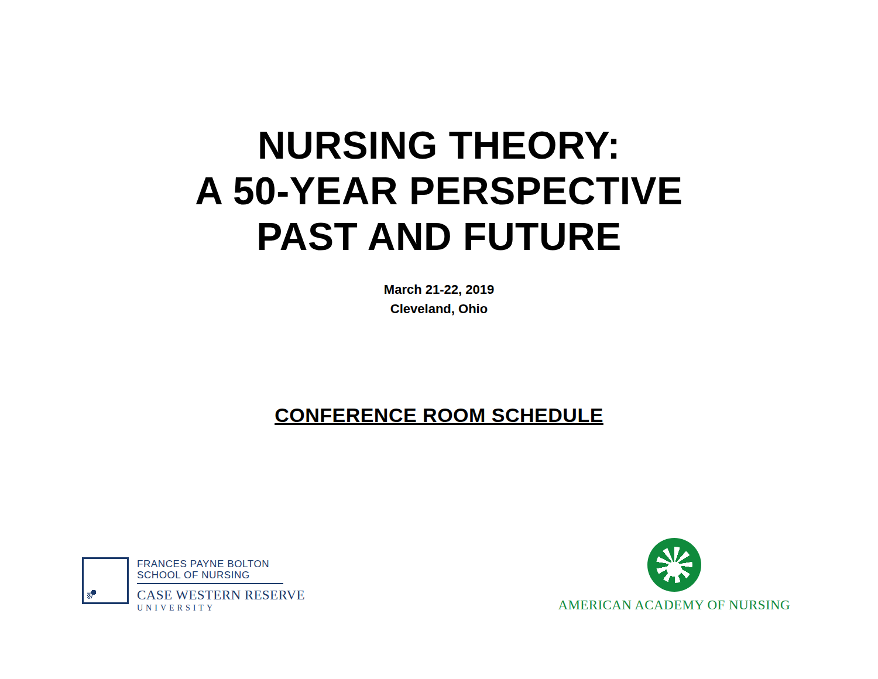NURSING THEORY:
A 50-YEAR PERSPECTIVE
PAST AND FUTURE
March 21-22, 2019
Cleveland, Ohio
CONFERENCE ROOM SCHEDULE
FRANCES PAYNE BOLTON
SCHOOL OF NURSING
CASE WESTERN RESERVE
UNIVERSITY
AMERICAN ACADEMY OF NURSING